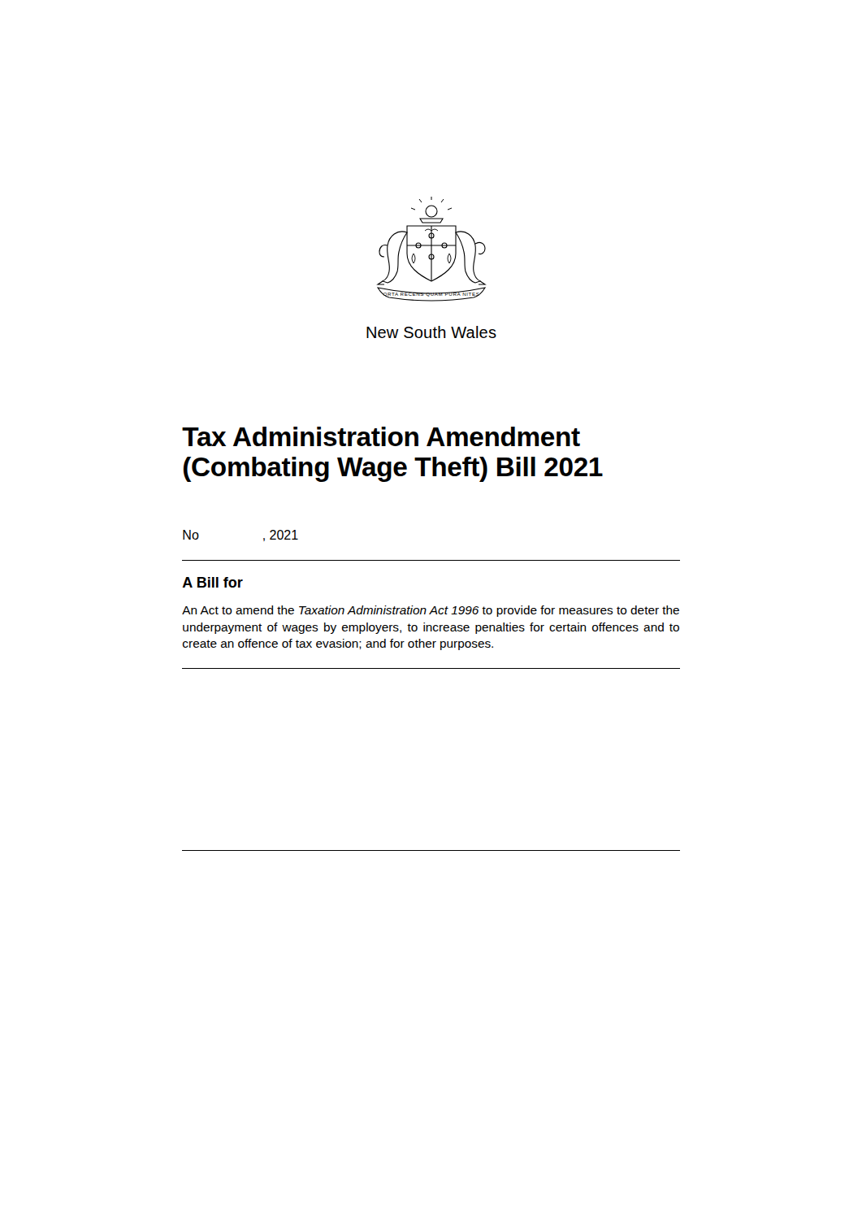ORTA RECENS QUAM PURA NITES
New South Wales
Tax Administration Amendment (Combating Wage Theft) Bill 2021
No, 2021
A Bill for
An Act to amend the Taxation Administration Act 1996 to provide for measures to deter the underpayment of wages by employers, to increase penalties for certain offences and to create an offence of tax evasion; and for other purposes.